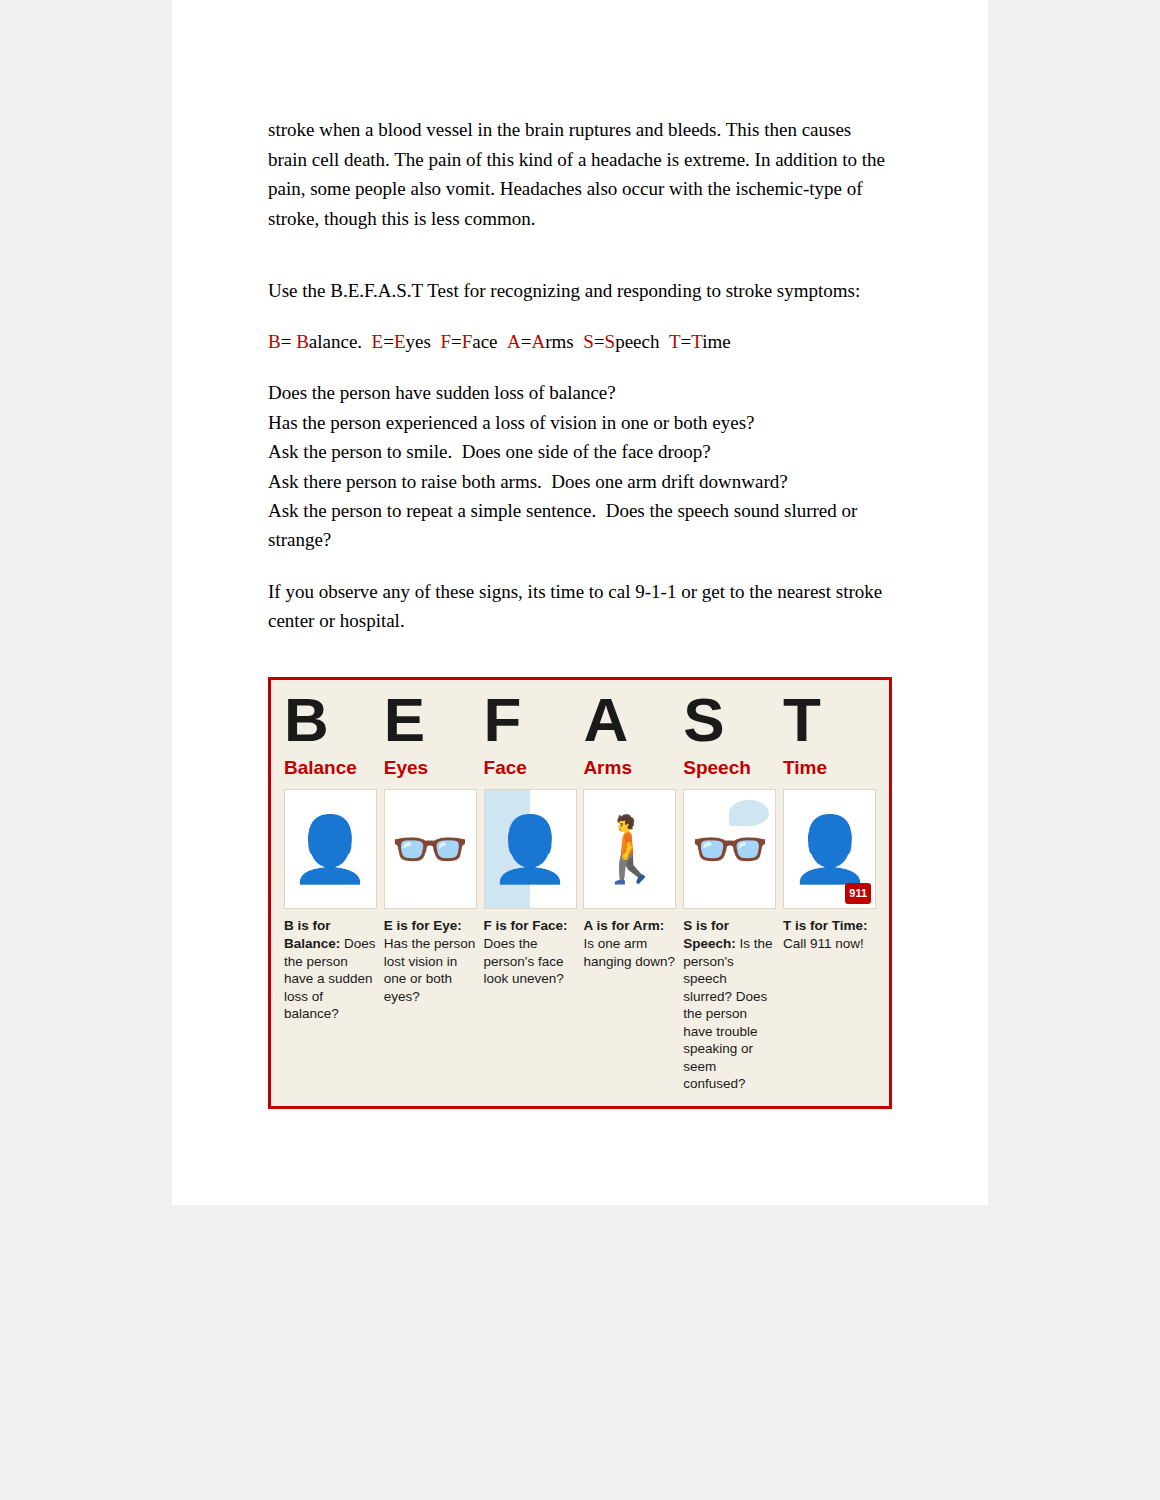stroke when a blood vessel in the brain ruptures and bleeds. This then causes brain cell death. The pain of this kind of a headache is extreme. In addition to the pain, some people also vomit. Headaches also occur with the ischemic-type of stroke, though this is less common.
Use the B.E.F.A.S.T Test for recognizing and responding to stroke symptoms:
B= Balance. E=Eyes F=Face A=Arms S=Speech T=Time
Does the person have sudden loss of balance?
Has the person experienced a loss of vision in one or both eyes?
Ask the person to smile. Does one side of the face droop?
Ask there person to raise both arms. Does one arm drift downward?
Ask the person to repeat a simple sentence. Does the speech sound slurred or strange?
If you observe any of these signs, its time to cal 9-1-1 or get to the nearest stroke center or hospital.
| B Balance 👤 B is for Balance: Does the person have a sudden loss of balance? | E Eyes 👓 E is for Eye: Has the person lost vision in one or both eyes? | F Face 👤 F is for Face: Does the person's face look uneven? | A Arms 🚶 A is for Arm: Is one arm hanging down? | S Speech 👓 S is for Speech: Is the person's speech slurred? Does the person have trouble speaking or seem confused? | T Time 👤 911 T is for Time: Call 911 now! |